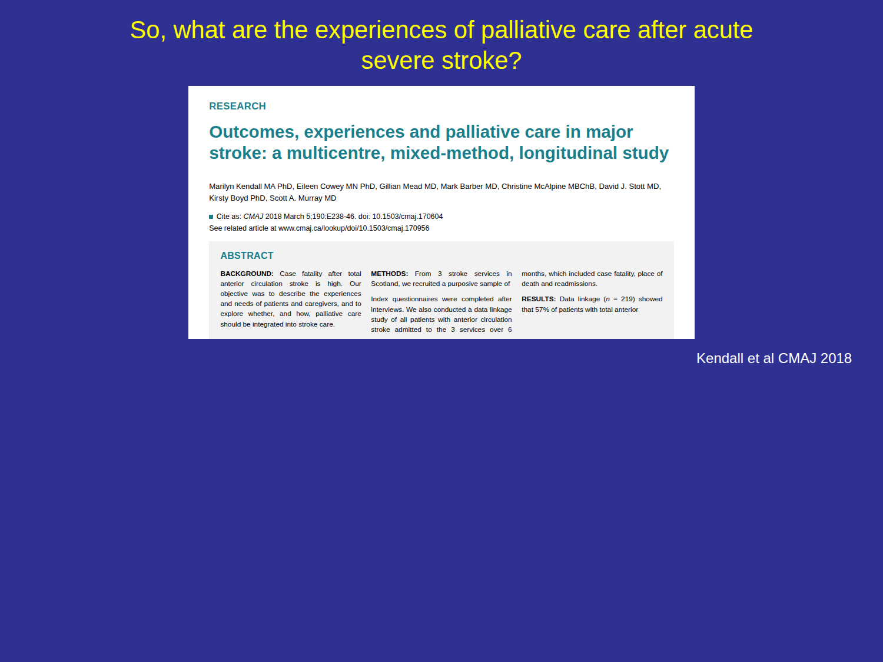So, what are the experiences of palliative care after acute severe stroke?
RESEARCH
Outcomes, experiences and palliative care in major stroke: a multicentre, mixed-method, longitudinal study
Marilyn Kendall MA PhD, Eileen Cowey MN PhD, Gillian Mead MD, Mark Barber MD, Christine McAlpine MBChB, David J. Stott MD, Kirsty Boyd PhD, Scott A. Murray MD
Cite as: CMAJ 2018 March 5;190:E238-46. doi: 10.1503/cmaj.170604
See related article at www.cmaj.ca/lookup/doi/10.1503/cmaj.170956
ABSTRACT
BACKGROUND: Case fatality after total anterior circulation stroke is high. Our objective was to describe the experiences and needs of patients and caregivers, and to explore whether, and how, palliative care should be integrated into stroke care.
METHODS: From 3 stroke services in Scotland, we recruited a purposive sample of
Index questionnaires were completed after interviews. We also conducted a data linkage study of all patients with anterior circulation stroke admitted to the 3 services over 6 months, which included case fatality, place of death and readmissions.
RESULTS: Data linkage (n = 219) showed that 57% of patients with total anterior
ers faced death or a life not worth living. Those who survived felt grief for a former life. Professionals focused on physical rehabilitation rather than preparation for death or limited recovery. Future planning was challenging. "Palliative care" had connotations of treatment withdrawal and imminent death.
Kendall et al CMAJ 2018